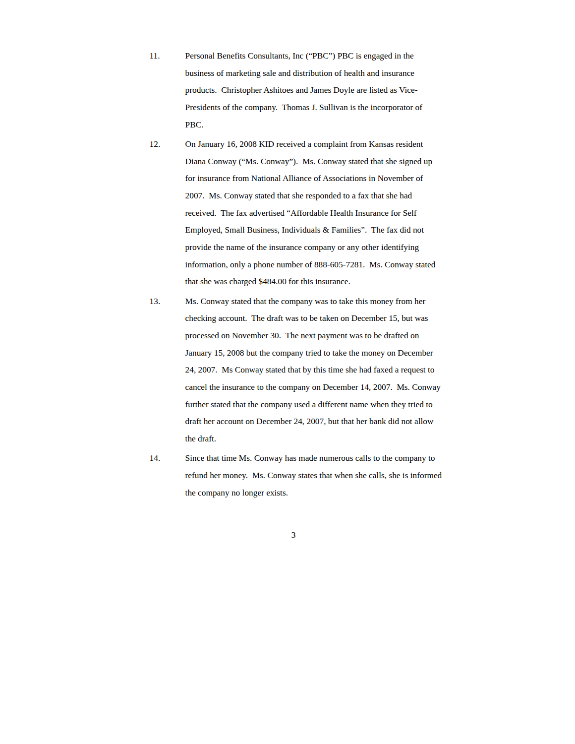Personal Benefits Consultants, Inc (“PBC”) PBC is engaged in the business of marketing sale and distribution of health and insurance products. Christopher Ashitoes and James Doyle are listed as Vice-Presidents of the company. Thomas J. Sullivan is the incorporator of PBC.
On January 16, 2008 KID received a complaint from Kansas resident Diana Conway (“Ms. Conway”). Ms. Conway stated that she signed up for insurance from National Alliance of Associations in November of 2007. Ms. Conway stated that she responded to a fax that she had received. The fax advertised “Affordable Health Insurance for Self Employed, Small Business, Individuals & Families”. The fax did not provide the name of the insurance company or any other identifying information, only a phone number of 888-605-7281. Ms. Conway stated that she was charged $484.00 for this insurance.
Ms. Conway stated that the company was to take this money from her checking account. The draft was to be taken on December 15, but was processed on November 30. The next payment was to be drafted on January 15, 2008 but the company tried to take the money on December 24, 2007. Ms Conway stated that by this time she had faxed a request to cancel the insurance to the company on December 14, 2007. Ms. Conway further stated that the company used a different name when they tried to draft her account on December 24, 2007, but that her bank did not allow the draft.
Since that time Ms. Conway has made numerous calls to the company to refund her money. Ms. Conway states that when she calls, she is informed the company no longer exists.
3